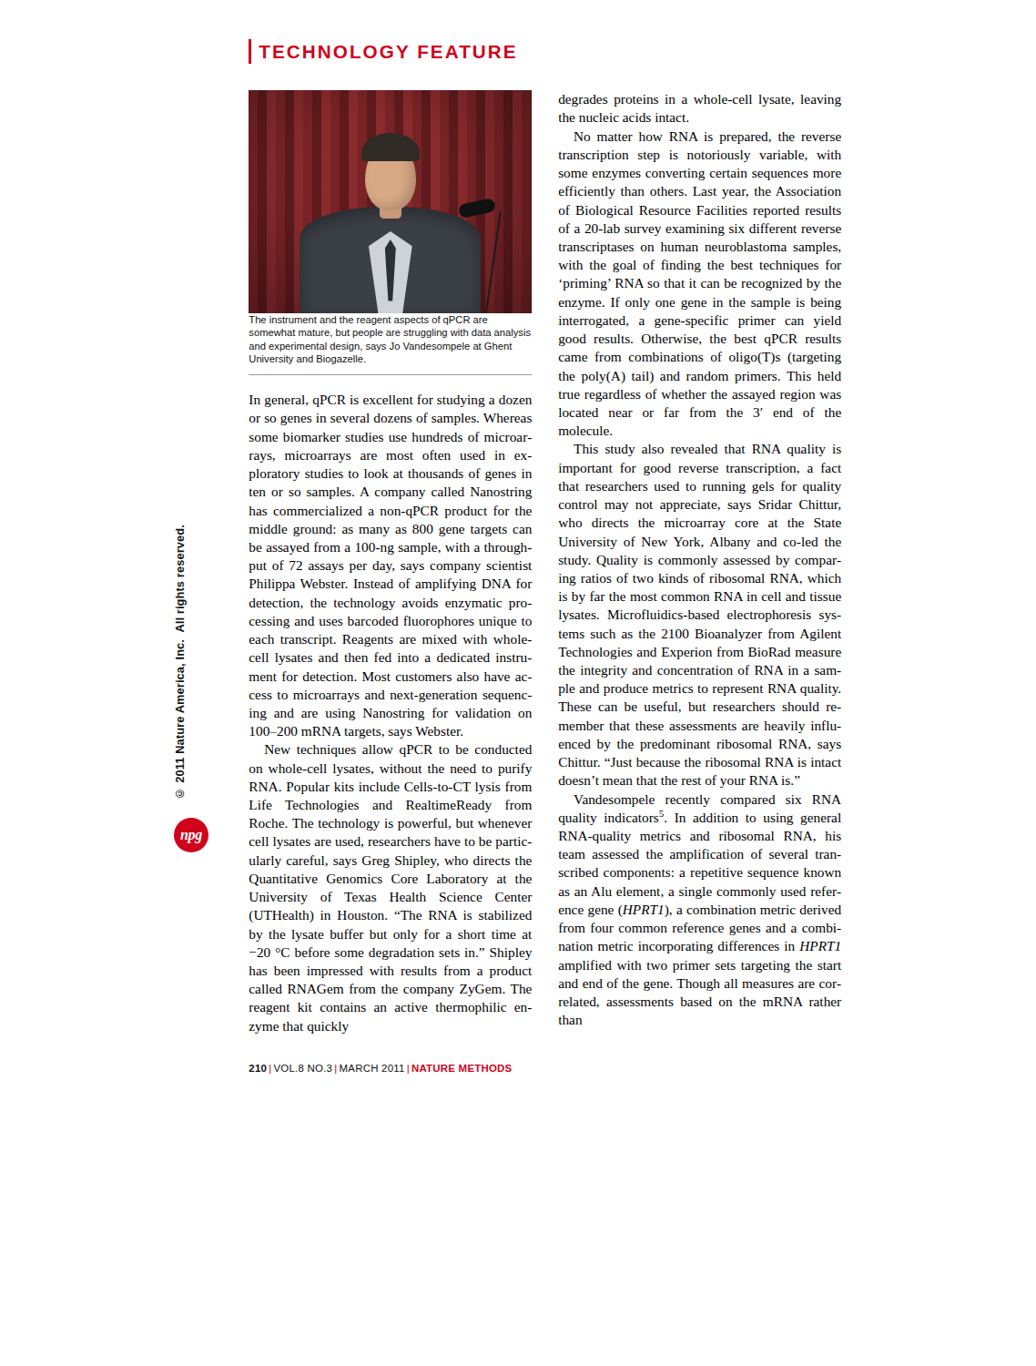© 2011 Nature America, Inc. All rights reserved.
npg
Technology Feature
Foundation Fournier-Majoie for Innovation
The instrument and the reagent aspects of qPCR are somewhat mature, but people are struggling with data analysis and experimental design, says Jo Vandesompele at Ghent University and Biogazelle.
In general, qPCR is excellent for studying a dozen or so genes in several dozens of samples. Whereas some biomarker studies use hundreds of microarrays, microarrays are most often used in exploratory studies to look at thousands of genes in ten or so samples. A company called Nanostring has commercialized a non-qPCR product for the middle ground: as many as 800 gene targets can be assayed from a 100-ng sample, with a throughput of 72 assays per day, says company scientist Philippa Webster. Instead of amplifying DNA for detection, the technology avoids enzymatic processing and uses barcoded fluorophores unique to each transcript. Reagents are mixed with whole-cell lysates and then fed into a dedicated instrument for detection. Most customers also have access to microarrays and next-generation sequencing and are using Nanostring for validation on 100–200 mRNA targets, says Webster.
New techniques allow qPCR to be conducted on whole-cell lysates, without the need to purify RNA. Popular kits include Cells-to-CT lysis from Life Technologies and RealtimeReady from Roche. The technology is powerful, but whenever cell lysates are used, researchers have to be particularly careful, says Greg Shipley, who directs the Quantitative Genomics Core Laboratory at the University of Texas Health Science Center (UTHealth) in Houston. “The RNA is stabilized by the lysate buffer but only for a short time at −20 °C before some degradation sets in.” Shipley has been impressed with results from a product called RNAGem from the company ZyGem. The reagent kit contains an active thermophilic enzyme that quickly
degrades proteins in a whole-cell lysate, leaving the nucleic acids intact.
No matter how RNA is prepared, the reverse transcription step is notoriously variable, with some enzymes converting certain sequences more efficiently than others. Last year, the Association of Biological Resource Facilities reported results of a 20-lab survey examining six different reverse transcriptases on human neuroblastoma samples, with the goal of finding the best techniques for ‘priming’ RNA so that it can be recognized by the enzyme. If only one gene in the sample is being interrogated, a gene-specific primer can yield good results. Otherwise, the best qPCR results came from combinations of oligo(T)s (targeting the poly(A) tail) and random primers. This held true regardless of whether the assayed region was located near or far from the 3′ end of the molecule.
This study also revealed that RNA quality is important for good reverse transcription, a fact that researchers used to running gels for quality control may not appreciate, says Sridar Chittur, who directs the microarray core at the State University of New York, Albany and co-led the study. Quality is commonly assessed by comparing ratios of two kinds of ribosomal RNA, which is by far the most common RNA in cell and tissue lysates. Microfluidics-based electrophoresis systems such as the 2100 Bioanalyzer from Agilent Technologies and Experion from BioRad measure the integrity and concentration of RNA in a sample and produce metrics to represent RNA quality. These can be useful, but researchers should remember that these assessments are heavily influenced by the predominant ribosomal RNA, says Chittur. “Just because the ribosomal RNA is intact doesn’t mean that the rest of your RNA is.”
Vandesompele recently compared six RNA quality indicators5. In addition to using general RNA-quality metrics and ribosomal RNA, his team assessed the amplification of several transcribed components: a repetitive sequence known as an Alu element, a single commonly used reference gene (HPRT1), a combination metric derived from four common reference genes and a combination metric incorporating differences in HPRT1 amplified with two primer sets targeting the start and end of the gene. Though all measures are correlated, assessments based on the mRNA rather than
210|VOL.8 NO.3|MARCH 2011|NATURE METHODS